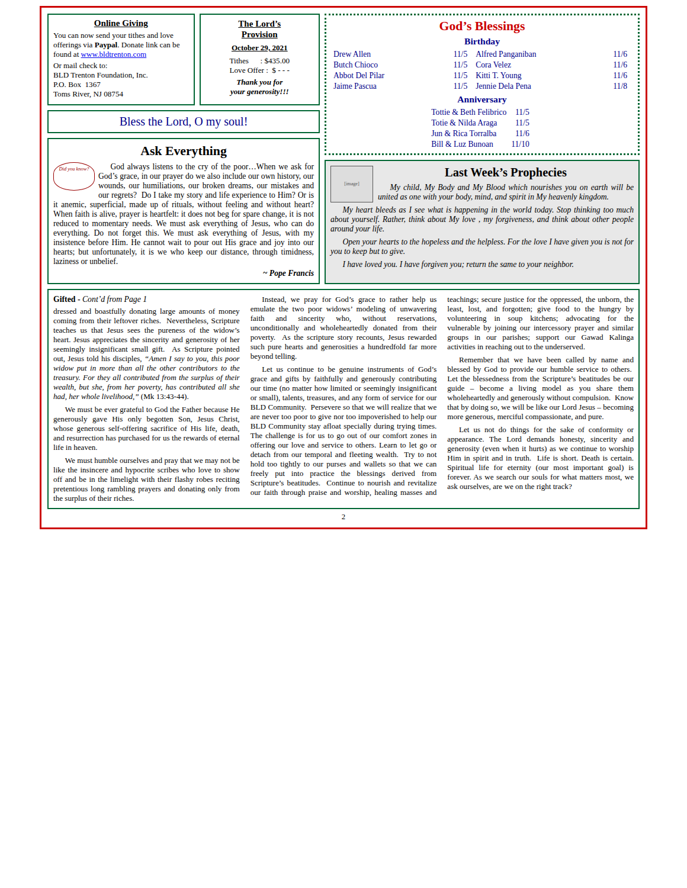Online Giving
You can now send your tithes and love offerings via Paypal. Donate link can be found at www.bldtrenton.com
Or mail check to:
BLD Trenton Foundation, Inc.
P.O. Box 1367
Toms River, NJ 08754
The Lord’s
Provision
October 29, 2021
Tithes : $435.00
Love Offer : $ - - -
Thank you for
your generosity!!!
Bless the Lord, O my soul!
Ask Everything
Did you know?
God always listens to the cry of the poor…When we ask for God’s grace, in our prayer do we also include our own history, our wounds, our humiliations, our broken dreams, our mistakes and our regrets? Do I take my story and life experience to Him? Or is it anemic, superficial, made up of rituals, without feeling and without heart? When faith is alive, prayer is heartfelt: it does not beg for spare change, it is not reduced to momentary needs. We must ask everything of Jesus, who can do everything. Do not forget this. We must ask everything of Jesus, with my insistence before Him. He cannot wait to pour out His grace and joy into our hearts; but unfortunately, it is we who keep our distance, through timidness, laziness or unbelief.
~ Pope Francis
God’s Blessings
Birthday
| Drew Allen | 11/5 | Alfred Panganiban | 11/6 |
| Butch Chioco | 11/5 | Cora Velez | 11/6 |
| Abbot Del Pilar | 11/5 | Kitti T. Young | 11/6 |
| Jaime Pascua | 11/5 | Jennie Dela Pena | 11/8 |
Anniversary
| Tottie & Beth Felibrico | 11/5 |
| Totie & Nilda Araga | 11/5 |
| Jun & Rica Torralba | 11/6 |
| Bill & Luz Bunoan | 11/10 |
[image]
Last Week’s Prophecies
My child, My Body and My Blood which nourishes you on earth will be united as one with your body, mind, and spirit in My heavenly kingdom.
My heart bleeds as I see what is happening in the world today. Stop thinking too much about yourself. Rather, think about My love , my forgiveness, and think about other people around your life.
Open your hearts to the hopeless and the helpless. For the love I have given you is not for you to keep but to give.
I have loved you. I have forgiven you; return the same to your neighbor.
Gifted - Cont’d from Page 1
dressed and boastfully donating large amounts of money coming from their leftover riches. Nevertheless, Scripture teaches us that Jesus sees the pureness of the widow’s heart. Jesus appreciates the sincerity and generosity of her seemingly insignificant small gift. As Scripture pointed out, Jesus told his disciples, “Amen I say to you, this poor widow put in more than all the other contributors to the treasury. For they all contributed from the surplus of their wealth, but she, from her poverty, has contributed all she had, her whole livelihood,” (Mk 13:43-44).
We must be ever grateful to God the Father because He generously gave His only begotten Son, Jesus Christ, whose generous self-offering sacrifice of His life, death, and resurrection has purchased for us the rewards of eternal life in heaven.
We must humble ourselves and pray that we may not be like the insincere and hypocrite scribes who love to show off and be in the limelight with their flashy robes reciting pretentious long rambling prayers and donating only from the surplus of their riches.
Instead, we pray for God’s grace to rather help us emulate the two poor widows’ modeling of unwavering faith and sincerity who, without reservations, unconditionally and wholeheartedly donated from their poverty. As the scripture story recounts, Jesus rewarded such pure hearts and generosities a hundredfold far more beyond telling.
Let us continue to be genuine instruments of God’s grace and gifts by faithfully and generously contributing our time (no matter how limited or seemingly insignificant or small), talents, treasures, and any form of service for our BLD Community. Persevere so that we will realize that we are never too poor to give nor too impoverished to help our BLD Community stay afloat specially during trying times. The challenge is for us to go out of our comfort zones in offering our love and service to others. Learn to let go or detach from our temporal and fleeting wealth. Try to not hold too tightly to our purses and wallets so that we can freely put into practice the blessings derived from Scripture’s beatitudes. Continue to nourish and revitalize our faith through praise and worship, healing masses and teachings; secure justice for the oppressed, the unborn, the least, lost, and forgotten; give food to the hungry by volunteering in soup kitchens; advocating for the vulnerable by joining our intercessory prayer and similar groups in our parishes; support our Gawad Kalinga activities in reaching out to the underserved.
Remember that we have been called by name and blessed by God to provide our humble service to others. Let the blessedness from the Scripture’s beatitudes be our guide – become a living model as you share them wholeheartedly and generously without compulsion. Know that by doing so, we will be like our Lord Jesus – becoming more generous, merciful compassionate, and pure.
Let us not do things for the sake of conformity or appearance. The Lord demands honesty, sincerity and generosity (even when it hurts) as we continue to worship Him in spirit and in truth. Life is short. Death is certain. Spiritual life for eternity (our most important goal) is forever. As we search our souls for what matters most, we ask ourselves, are we on the right track?
2